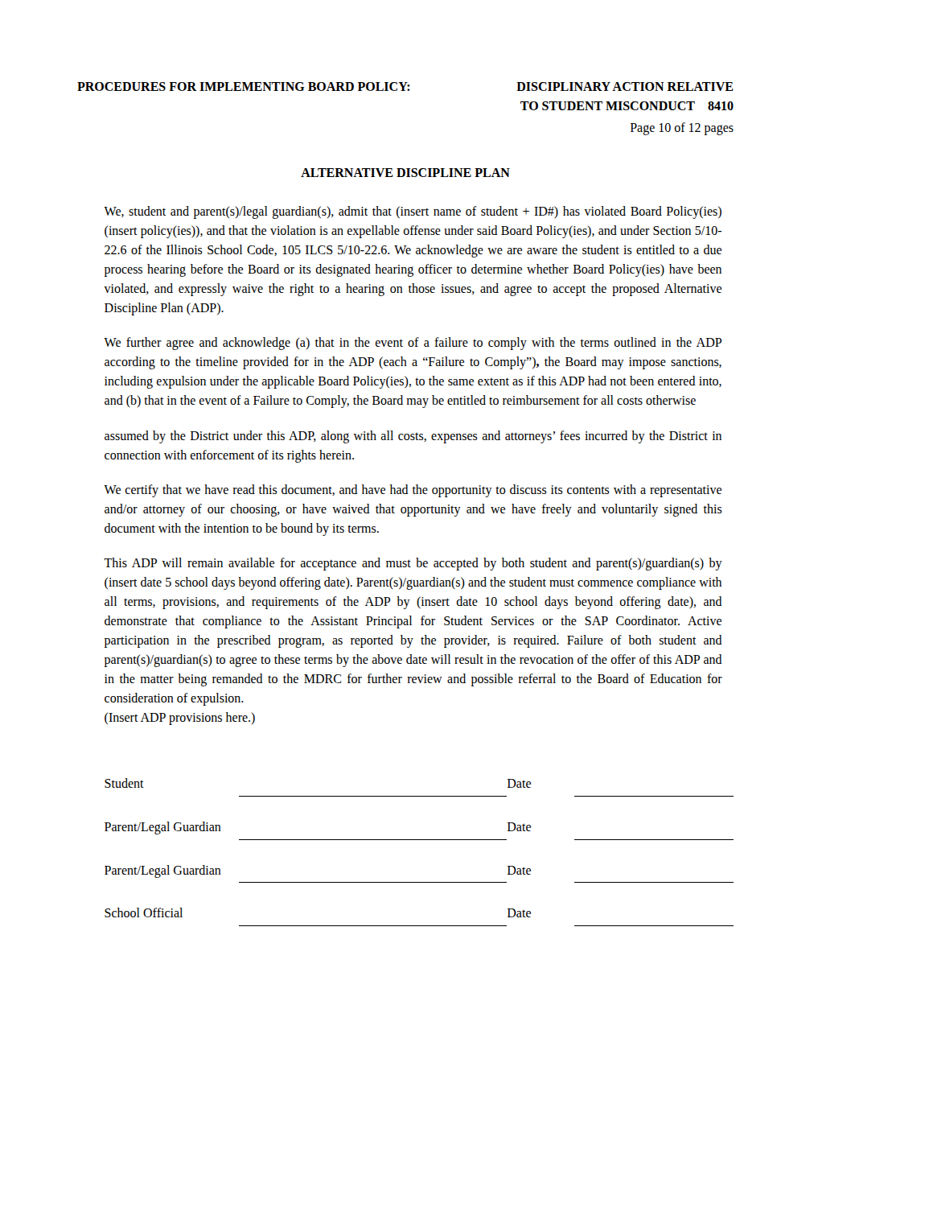Procedures for Implementing Board Policy:
Disciplinary Action Relative
to Student Misconduct 8410
Page 10 of 12 pages
Alternative Discipline Plan
We, student and parent(s)/legal guardian(s), admit that (insert name of student + ID#) has violated Board Policy(ies) (insert policy(ies)), and that the violation is an expellable offense under said Board Policy(ies), and under Section 5/10-22.6 of the Illinois School Code, 105 ILCS 5/10-22.6. We acknowledge we are aware the student is entitled to a due process hearing before the Board or its designated hearing officer to determine whether Board Policy(ies) have been violated, and expressly waive the right to a hearing on those issues, and agree to accept the proposed Alternative Discipline Plan (ADP).
We further agree and acknowledge (a) that in the event of a failure to comply with the terms outlined in the ADP according to the timeline provided for in the ADP (each a “Failure to Comply”), the Board may impose sanctions, including expulsion under the applicable Board Policy(ies), to the same extent as if this ADP had not been entered into, and (b) that in the event of a Failure to Comply, the Board may be entitled to reimbursement for all costs otherwise
assumed by the District under this ADP, along with all costs, expenses and attorneys’ fees incurred by the District in connection with enforcement of its rights herein.
We certify that we have read this document, and have had the opportunity to discuss its contents with a representative and/or attorney of our choosing, or have waived that opportunity and we have freely and voluntarily signed this document with the intention to be bound by its terms.
This ADP will remain available for acceptance and must be accepted by both student and parent(s)/guardian(s) by (insert date 5 school days beyond offering date). Parent(s)/guardian(s) and the student must commence compliance with all terms, provisions, and requirements of the ADP by (insert date 10 school days beyond offering date), and demonstrate that compliance to the Assistant Principal for Student Services or the SAP Coordinator. Active participation in the prescribed program, as reported by the provider, is required. Failure of both student and parent(s)/guardian(s) to agree to these terms by the above date will result in the revocation of the offer of this ADP and in the matter being remanded to the MDRC for further review and possible referral to the Board of Education for consideration of expulsion.
(Insert ADP provisions here.)
| Student | | Date | |
| Parent/Legal Guardian | | Date | |
| Parent/Legal Guardian | | Date | |
| School Official | | Date | |